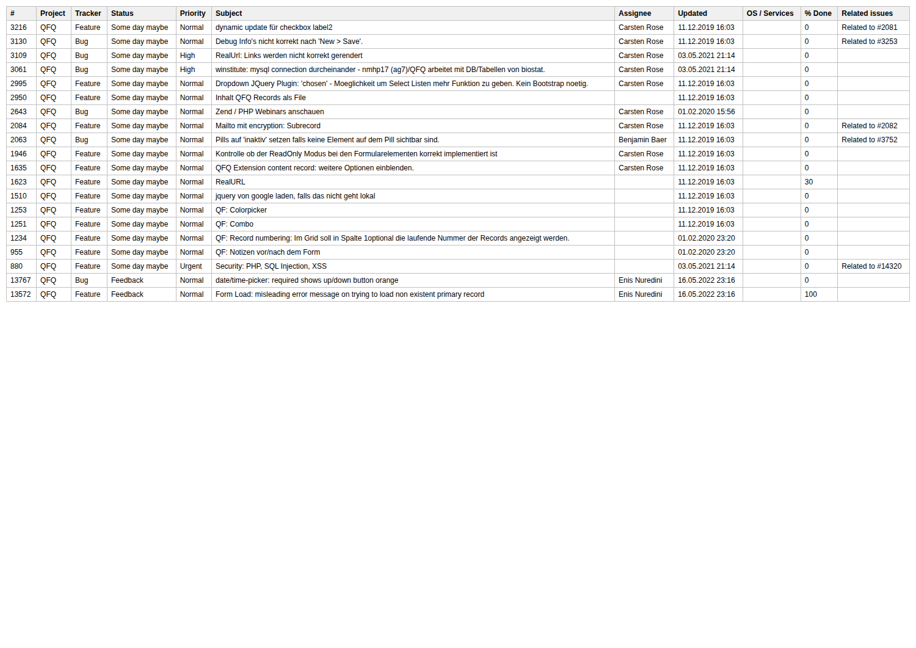| # | Project | Tracker | Status | Priority | Subject | Assignee | Updated | OS / Services | % Done | Related issues |
| --- | --- | --- | --- | --- | --- | --- | --- | --- | --- | --- |
| 3216 | QFQ | Feature | Some day maybe | Normal | dynamic update für checkbox label2 | Carsten Rose | 11.12.2019 16:03 | | 0 | Related to #2081 |
| 3130 | QFQ | Bug | Some day maybe | Normal | Debug Info's nicht korrekt nach 'New > Save'. | Carsten Rose | 11.12.2019 16:03 | | 0 | Related to #3253 |
| 3109 | QFQ | Bug | Some day maybe | High | RealUrl: Links werden nicht korrekt gerendert | Carsten Rose | 03.05.2021 21:14 | | 0 | |
| 3061 | QFQ | Bug | Some day maybe | High | winstitute: mysql connection durcheinander - nmhp17 (ag7)/QFQ arbeitet mit DB/Tabellen von biostat. | Carsten Rose | 03.05.2021 21:14 | | 0 | |
| 2995 | QFQ | Feature | Some day maybe | Normal | Dropdown JQuery Plugin: 'chosen' - Moeglichkeit um Select Listen mehr Funktion zu geben. Kein Bootstrap noetig. | Carsten Rose | 11.12.2019 16:03 | | 0 | |
| 2950 | QFQ | Feature | Some day maybe | Normal | Inhalt QFQ Records als File | | 11.12.2019 16:03 | | 0 | |
| 2643 | QFQ | Bug | Some day maybe | Normal | Zend / PHP Webinars anschauen | Carsten Rose | 01.02.2020 15:56 | | 0 | |
| 2084 | QFQ | Feature | Some day maybe | Normal | Mailto mit encryption: Subrecord | Carsten Rose | 11.12.2019 16:03 | | 0 | Related to #2082 |
| 2063 | QFQ | Bug | Some day maybe | Normal | Pills auf 'inaktiv' setzen falls keine Element auf dem Pill sichtbar sind. | Benjamin Baer | 11.12.2019 16:03 | | 0 | Related to #3752 |
| 1946 | QFQ | Feature | Some day maybe | Normal | Kontrolle ob der ReadOnly Modus bei den Formularelementen korrekt implementiert ist | Carsten Rose | 11.12.2019 16:03 | | 0 | |
| 1635 | QFQ | Feature | Some day maybe | Normal | QFQ Extension content record: weitere Optionen einblenden. | Carsten Rose | 11.12.2019 16:03 | | 0 | |
| 1623 | QFQ | Feature | Some day maybe | Normal | RealURL | | 11.12.2019 16:03 | | 30 | |
| 1510 | QFQ | Feature | Some day maybe | Normal | jquery von google laden, falls das nicht geht lokal | | 11.12.2019 16:03 | | 0 | |
| 1253 | QFQ | Feature | Some day maybe | Normal | QF: Colorpicker | | 11.12.2019 16:03 | | 0 | |
| 1251 | QFQ | Feature | Some day maybe | Normal | QF: Combo | | 11.12.2019 16:03 | | 0 | |
| 1234 | QFQ | Feature | Some day maybe | Normal | QF: Record numbering: Im Grid soll in Spalte 1optional die laufende Nummer der Records angezeigt werden. | | 01.02.2020 23:20 | | 0 | |
| 955 | QFQ | Feature | Some day maybe | Normal | QF: Notizen vor/nach dem Form | | 01.02.2020 23:20 | | 0 | |
| 880 | QFQ | Feature | Some day maybe | Urgent | Security: PHP, SQL Injection, XSS | | 03.05.2021 21:14 | | 0 | Related to #14320 |
| 13767 | QFQ | Bug | Feedback | Normal | date/time-picker: required shows up/down button orange | Enis Nuredini | 16.05.2022 23:16 | | 0 | |
| 13572 | QFQ | Feature | Feedback | Normal | Form Load: misleading error message on trying to load non existent primary record | Enis Nuredini | 16.05.2022 23:16 | | 100 | |